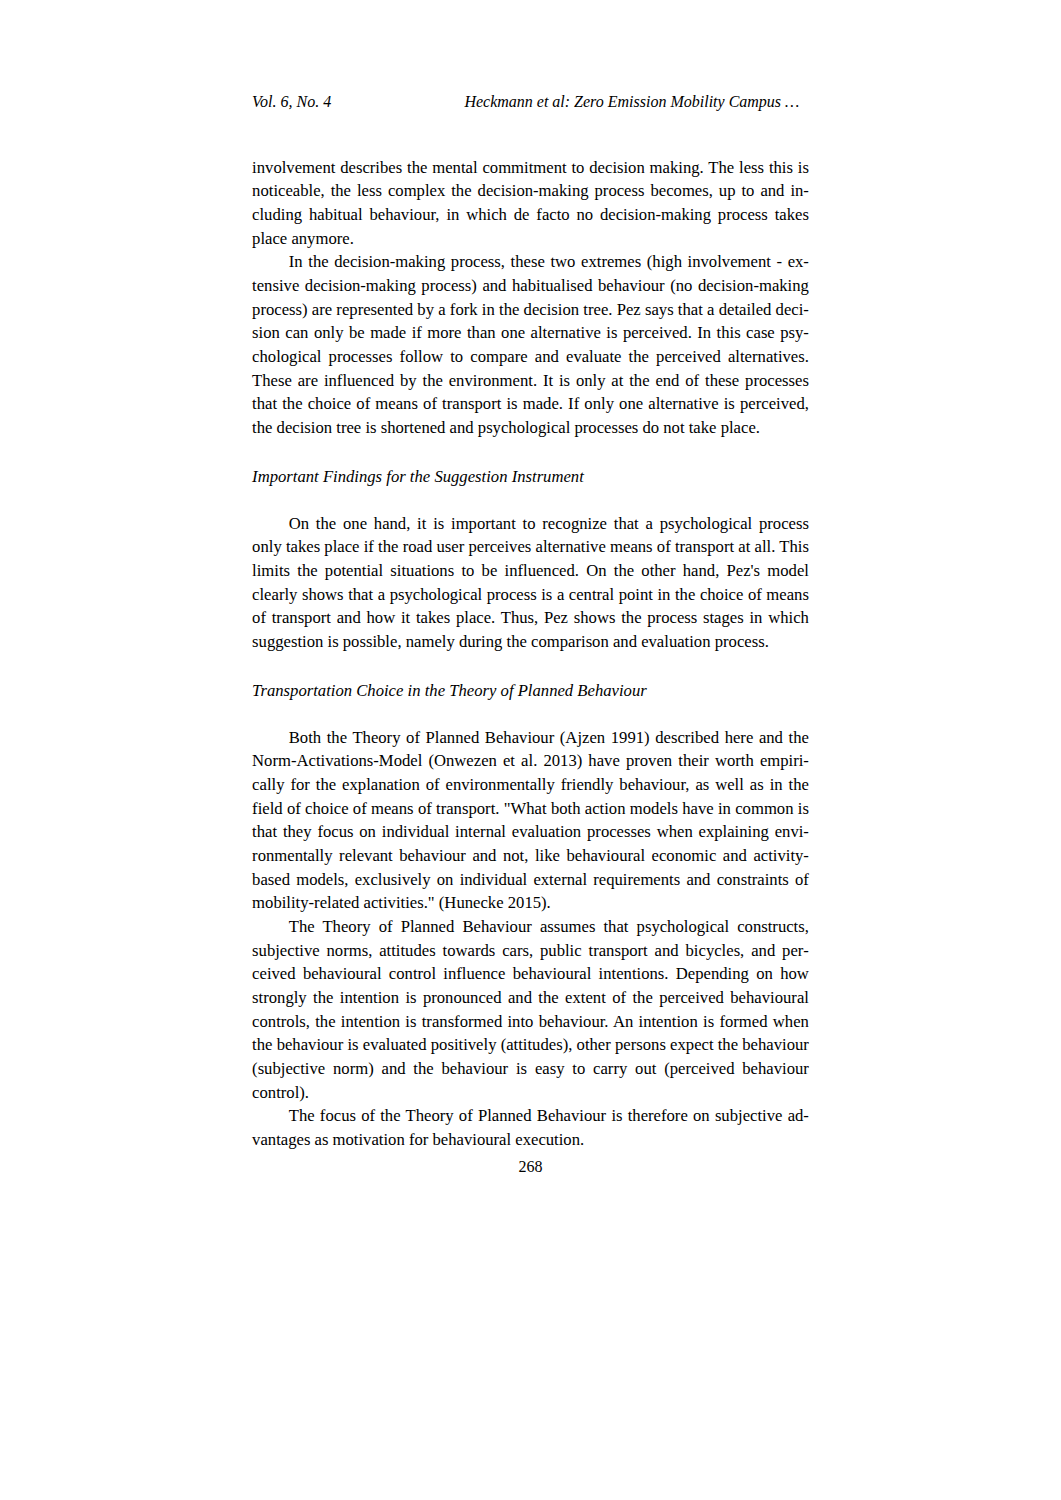Vol. 6, No. 4 Heckmann et al: Zero Emission Mobility Campus …
involvement describes the mental commitment to decision making. The less this is noticeable, the less complex the decision-making process becomes, up to and including habitual behaviour, in which de facto no decision-making process takes place anymore.
In the decision-making process, these two extremes (high involvement - extensive decision-making process) and habitualised behaviour (no decision-making process) are represented by a fork in the decision tree. Pez says that a detailed decision can only be made if more than one alternative is perceived. In this case psychological processes follow to compare and evaluate the perceived alternatives. These are influenced by the environment. It is only at the end of these processes that the choice of means of transport is made. If only one alternative is perceived, the decision tree is shortened and psychological processes do not take place.
Important Findings for the Suggestion Instrument
On the one hand, it is important to recognize that a psychological process only takes place if the road user perceives alternative means of transport at all. This limits the potential situations to be influenced. On the other hand, Pez's model clearly shows that a psychological process is a central point in the choice of means of transport and how it takes place. Thus, Pez shows the process stages in which suggestion is possible, namely during the comparison and evaluation process.
Transportation Choice in the Theory of Planned Behaviour
Both the Theory of Planned Behaviour (Ajzen 1991) described here and the Norm-Activations-Model (Onwezen et al. 2013) have proven their worth empirically for the explanation of environmentally friendly behaviour, as well as in the field of choice of means of transport. "What both action models have in common is that they focus on individual internal evaluation processes when explaining environmentally relevant behaviour and not, like behavioural economic and activity-based models, exclusively on individual external requirements and constraints of mobility-related activities." (Hunecke 2015).
The Theory of Planned Behaviour assumes that psychological constructs, subjective norms, attitudes towards cars, public transport and bicycles, and perceived behavioural control influence behavioural intentions. Depending on how strongly the intention is pronounced and the extent of the perceived behavioural controls, the intention is transformed into behaviour. An intention is formed when the behaviour is evaluated positively (attitudes), other persons expect the behaviour (subjective norm) and the behaviour is easy to carry out (perceived behaviour control).
The focus of the Theory of Planned Behaviour is therefore on subjective advantages as motivation for behavioural execution.
268